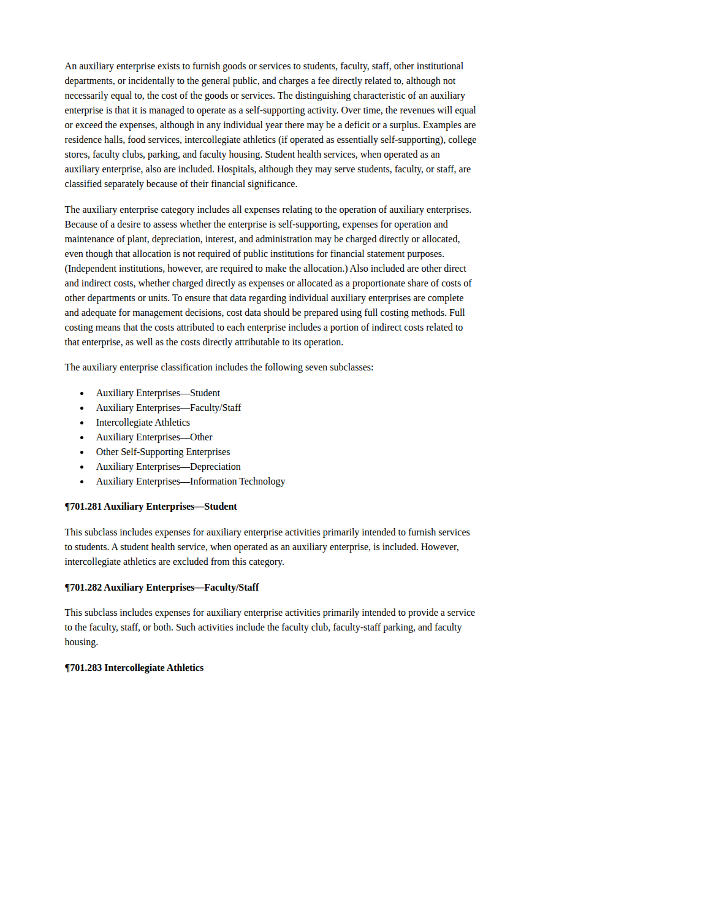An auxiliary enterprise exists to furnish goods or services to students, faculty, staff, other institutional departments, or incidentally to the general public, and charges a fee directly related to, although not necessarily equal to, the cost of the goods or services. The distinguishing characteristic of an auxiliary enterprise is that it is managed to operate as a self-supporting activity. Over time, the revenues will equal or exceed the expenses, although in any individual year there may be a deficit or a surplus. Examples are residence halls, food services, intercollegiate athletics (if operated as essentially self-supporting), college stores, faculty clubs, parking, and faculty housing. Student health services, when operated as an auxiliary enterprise, also are included. Hospitals, although they may serve students, faculty, or staff, are classified separately because of their financial significance.
The auxiliary enterprise category includes all expenses relating to the operation of auxiliary enterprises. Because of a desire to assess whether the enterprise is self-supporting, expenses for operation and maintenance of plant, depreciation, interest, and administration may be charged directly or allocated, even though that allocation is not required of public institutions for financial statement purposes. (Independent institutions, however, are required to make the allocation.) Also included are other direct and indirect costs, whether charged directly as expenses or allocated as a proportionate share of costs of other departments or units. To ensure that data regarding individual auxiliary enterprises are complete and adequate for management decisions, cost data should be prepared using full costing methods. Full costing means that the costs attributed to each enterprise includes a portion of indirect costs related to that enterprise, as well as the costs directly attributable to its operation.
The auxiliary enterprise classification includes the following seven subclasses:
Auxiliary Enterprises—Student
Auxiliary Enterprises—Faculty/Staff
Intercollegiate Athletics
Auxiliary Enterprises—Other
Other Self-Supporting Enterprises
Auxiliary Enterprises—Depreciation
Auxiliary Enterprises—Information Technology
¶701.281 Auxiliary Enterprises—Student
This subclass includes expenses for auxiliary enterprise activities primarily intended to furnish services to students. A student health service, when operated as an auxiliary enterprise, is included. However, intercollegiate athletics are excluded from this category.
¶701.282 Auxiliary Enterprises—Faculty/Staff
This subclass includes expenses for auxiliary enterprise activities primarily intended to provide a service to the faculty, staff, or both. Such activities include the faculty club, faculty-staff parking, and faculty housing.
¶701.283 Intercollegiate Athletics